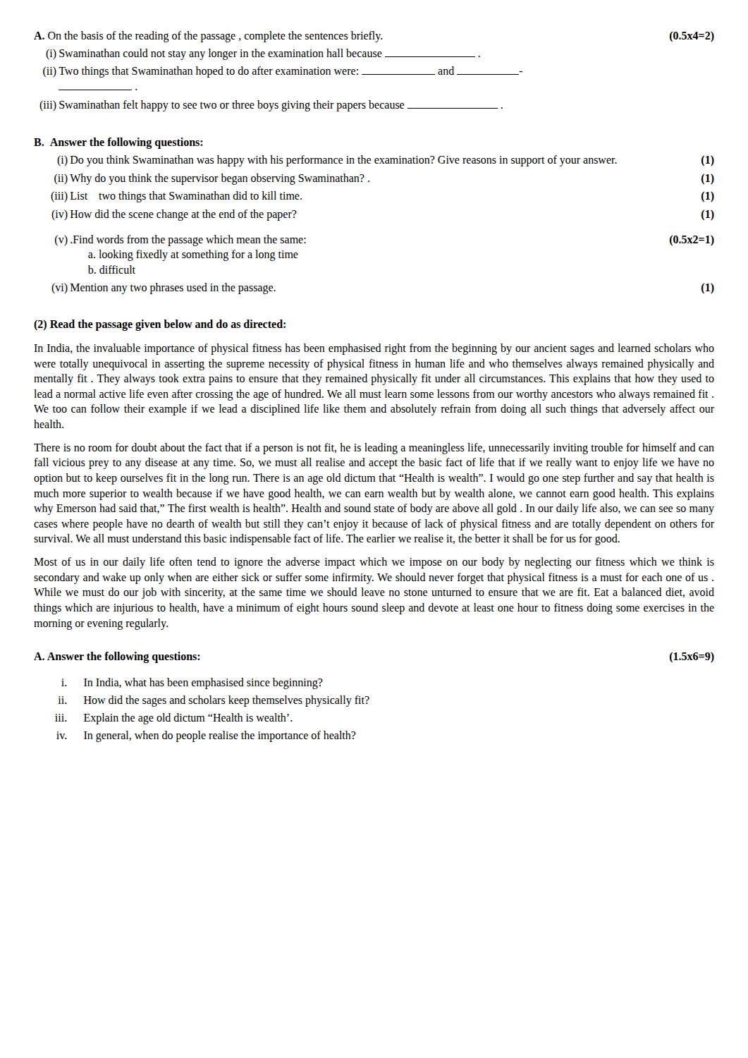A. On the basis of the reading of the passage , complete the sentences briefly. (0.5x4=2)
(i) Swaminathan could not stay any longer in the examination hall because .
(ii) Two things that Swaminathan hoped to do after examination were: and -
.
(iii) Swaminathan felt happy to see two or three boys giving their papers because .
B. Answer the following questions:
(i) Do you think Swaminathan was happy with his performance in the examination? Give reasons in support of your answer. (1)
(ii) Why do you think the supervisor began observing Swaminathan? (1) .
(iii) List two things that Swaminathan did to kill time. (1)
(iv) How did the scene change at the end of the paper? (1)
(v).Find words from the passage which mean the same: (0.5x2=1)
a. looking fixedly at something for a long time
b. difficult
(vi) Mention any two phrases used in the passage. (1)
(2) Read the passage given below and do as directed:
In India, the invaluable importance of physical fitness has been emphasised right from the beginning by our ancient sages and learned scholars who were totally unequivocal in asserting the supreme necessity of physical fitness in human life and who themselves always remained physically and mentally fit . They always took extra pains to ensure that they remained physically fit under all circumstances. This explains that how they used to lead a normal active life even after crossing the age of hundred. We all must learn some lessons from our worthy ancestors who always remained fit . We too can follow their example if we lead a disciplined life like them and absolutely refrain from doing all such things that adversely affect our health.
There is no room for doubt about the fact that if a person is not fit, he is leading a meaningless life, unnecessarily inviting trouble for himself and can fall vicious prey to any disease at any time. So, we must all realise and accept the basic fact of life that if we really want to enjoy life we have no option but to keep ourselves fit in the long run. There is an age old dictum that “Health is wealth”. I would go one step further and say that health is much more superior to wealth because if we have good health, we can earn wealth but by wealth alone, we cannot earn good health. This explains why Emerson had said that,” The first wealth is health”. Health and sound state of body are above all gold . In our daily life also, we can see so many cases where people have no dearth of wealth but still they can’t enjoy it because of lack of physical fitness and are totally dependent on others for survival. We all must understand this basic indispensable fact of life. The earlier we realise it, the better it shall be for us for good.
Most of us in our daily life often tend to ignore the adverse impact which we impose on our body by neglecting our fitness which we think is secondary and wake up only when are either sick or suffer some infirmity. We should never forget that physical fitness is a must for each one of us . While we must do our job with sincerity, at the same time we should leave no stone unturned to ensure that we are fit. Eat a balanced diet, avoid things which are injurious to health, have a minimum of eight hours sound sleep and devote at least one hour to fitness doing some exercises in the morning or evening regularly.
A. Answer the following questions: (1.5x6=9)
In India, what has been emphasised since beginning?
How did the sages and scholars keep themselves physically fit?
Explain the age old dictum “Health is wealth’.
In general, when do people realise the importance of health?